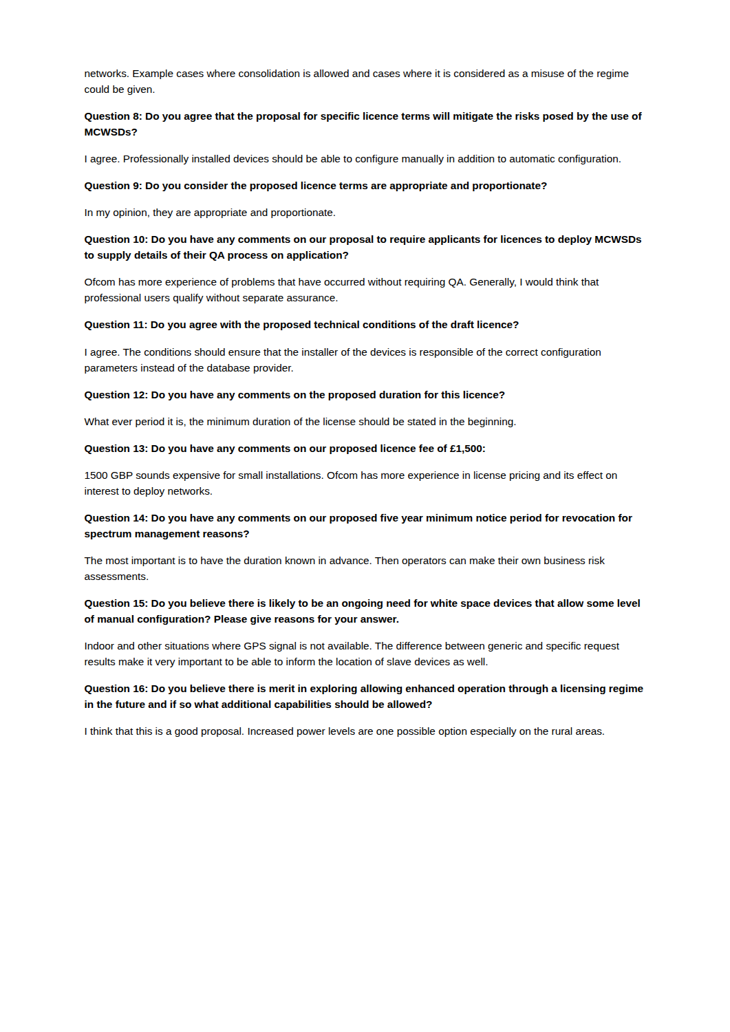networks. Example cases where consolidation is allowed and cases where it is considered as a misuse of the regime could be given.
Question 8: Do you agree that the proposal for specific licence terms will mitigate the risks posed by the use of MCWSDs?
I agree. Professionally installed devices should be able to configure manually in addition to automatic configuration.
Question 9: Do you consider the proposed licence terms are appropriate and proportionate?
In my opinion, they are appropriate and proportionate.
Question 10: Do you have any comments on our proposal to require applicants for licences to deploy MCWSDs to supply details of their QA process on application?
Ofcom has more experience of problems that have occurred without requiring QA. Generally, I would think that professional users qualify without separate assurance.
Question 11: Do you agree with the proposed technical conditions of the draft licence?
I agree. The conditions should ensure that the installer of the devices is responsible of the correct configuration parameters instead of the database provider.
Question 12: Do you have any comments on the proposed duration for this licence?
What ever period it is, the minimum duration of the license should be stated in the beginning.
Question 13: Do you have any comments on our proposed licence fee of £1,500:
1500 GBP sounds expensive for small installations. Ofcom has more experience in license pricing and its effect on interest to deploy networks.
Question 14: Do you have any comments on our proposed five year minimum notice period for revocation for spectrum management reasons?
The most important is to have the duration known in advance. Then operators can make their own business risk assessments.
Question 15: Do you believe there is likely to be an ongoing need for white space devices that allow some level of manual configuration? Please give reasons for your answer.
Indoor and other situations where GPS signal is not available. The difference between generic and specific request results make it very important to be able to inform the location of slave devices as well.
Question 16: Do you believe there is merit in exploring allowing enhanced operation through a licensing regime in the future and if so what additional capabilities should be allowed?
I think that this is a good proposal. Increased power levels are one possible option especially on the rural areas.